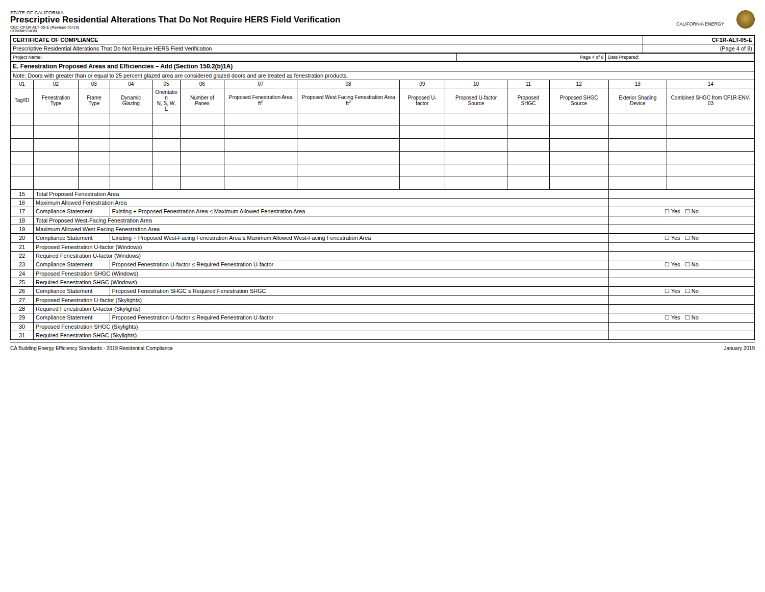STATE OF CALIFORNIA
Prescriptive Residential Alterations That Do Not Require HERS Field Verification
CEC-CF1R-ALT-05-E (Revised 01/19)
CALIFORNIA ENERGY
COMMISSION
| CERTIFICATE OF COMPLIANCE | CF1R-ALT-05-E |
| Prescriptive Residential Alterations That Do Not Require HERS Field Verification | (Page 4 of 8) |
| Project Name: | Page 4 of 8 | Date Prepared: |
| E. Fenestration Proposed Areas and Efficiencies – Add (Section 150.2(b)1A) |
| Note: Doors with greater than or equal to 25 percent glazed area are considered glazed doors and are treated as fenestration products. |
| 01 | 02 | 03 | 04 | 05 | 06 | 07 | 08 | 09 | 10 | 11 | 12 | 13 | 14 |
| Tag/ID | Fenestration Type | Frame Type | Dynamic Glazing | Orientatio n N, S, W, E | Number of Panes | Proposed Fenestration Area ft 2 | Proposed West Facing Fenestration Area ft 2 | Proposed U-factor | Proposed U-factor Source | Proposed SHGC | Proposed SHGC Source | Exterior Shading Device | Combined SHGC from CF1R-ENV-03 |
| 15 | Total Proposed Fenestration Area | |
| 16 | Maximum Allowed Fenestration Area | |
| 17 | Compliance Statement | Existing + Proposed Fenestration Area ≤ Maximum Allowed Fenestration Area | ☐ Yes ☐ No |
| 18 | Total Proposed West-Facing Fenestration Area | |
| 19 | Maximum Allowed West-Facing Fenestration Area | |
| 20 | Compliance Statement | Existing + Proposed West-Facing Fenestration Area ≤ Maximum Allowed West-Facing Fenestration Area | ☐ Yes ☐ No |
| 21 | Proposed Fenestration U-factor (Windows) | |
| 22 | Required Fenestration U-factor (Windows) | |
| 23 | Compliance Statement | Proposed Fenestration U-factor ≤ Required Fenestration U-factor | ☐ Yes ☐ No |
| 24 | Proposed Fenestration SHGC (Windows) | |
| 25 | Required Fenestration SHGC (Windows) | |
| 26 | Compliance Statement | Proposed Fenestration SHGC ≤ Required Fenestration SHGC | ☐ Yes ☐ No |
| 27 | Proposed Fenestration U-factor (Skylights) | |
| 28 | Required Fenestration U-factor (Skylights) | |
| 29 | Compliance Statement | Proposed Fenestration U-factor ≤ Required Fenestration U-factor | ☐ Yes ☐ No |
| 30 | Proposed Fenestration SHGC (Skylights) | |
| 31 | Required Fenestration SHGC (Skylights) | |
CA Building Energy Efficiency Standards - 2019 Residential Compliance
January 2019